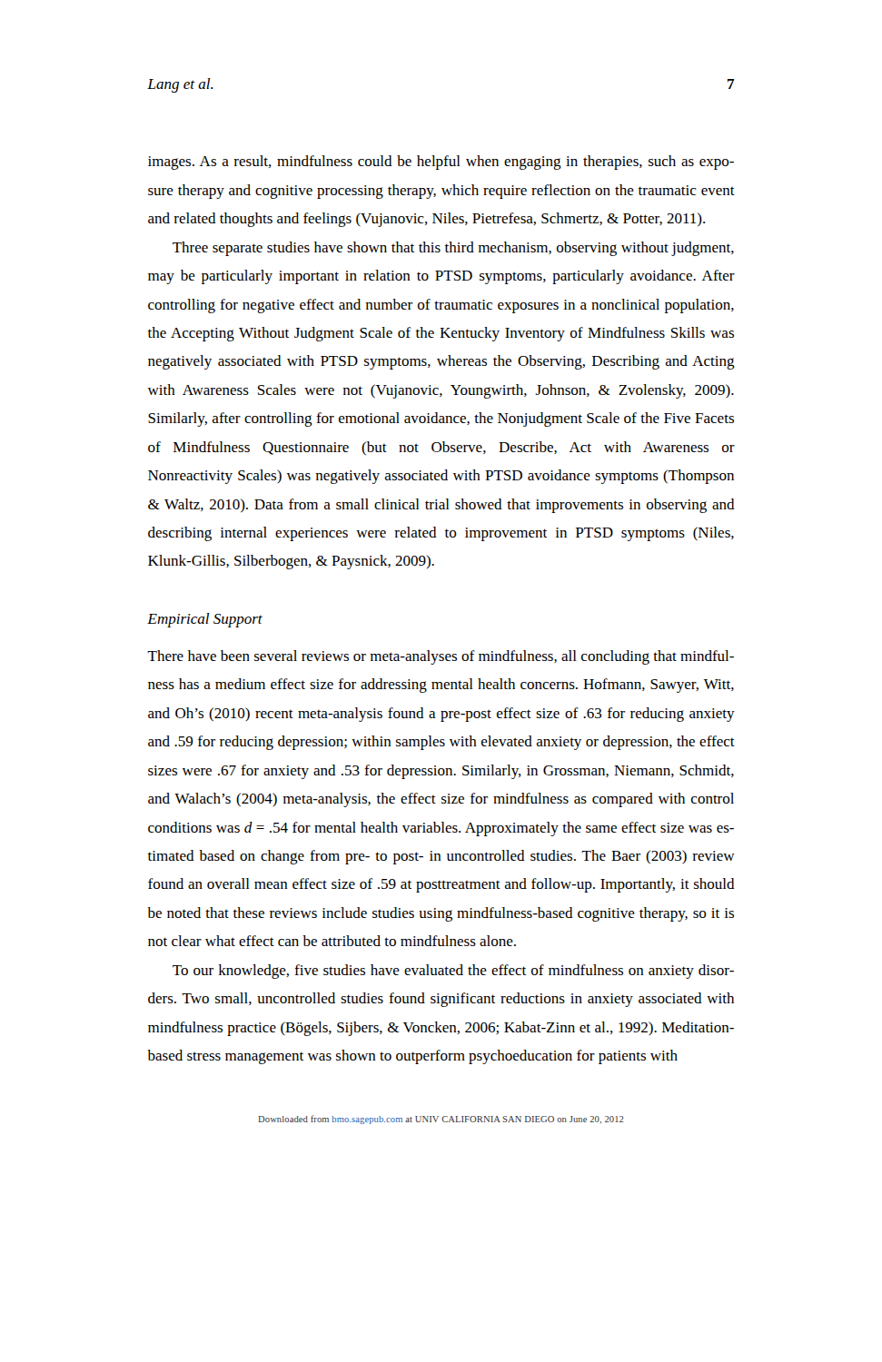Lang et al. 7
images. As a result, mindfulness could be helpful when engaging in therapies, such as exposure therapy and cognitive processing therapy, which require reflection on the traumatic event and related thoughts and feelings (Vujanovic, Niles, Pietrefesa, Schmertz, & Potter, 2011).
Three separate studies have shown that this third mechanism, observing without judgment, may be particularly important in relation to PTSD symptoms, particularly avoidance. After controlling for negative effect and number of traumatic exposures in a nonclinical population, the Accepting Without Judgment Scale of the Kentucky Inventory of Mindfulness Skills was negatively associated with PTSD symptoms, whereas the Observing, Describing and Acting with Awareness Scales were not (Vujanovic, Youngwirth, Johnson, & Zvolensky, 2009). Similarly, after controlling for emotional avoidance, the Nonjudgment Scale of the Five Facets of Mindfulness Questionnaire (but not Observe, Describe, Act with Awareness or Nonreactivity Scales) was negatively associated with PTSD avoidance symptoms (Thompson & Waltz, 2010). Data from a small clinical trial showed that improvements in observing and describing internal experiences were related to improvement in PTSD symptoms (Niles, Klunk-Gillis, Silberbogen, & Paysnick, 2009).
Empirical Support
There have been several reviews or meta-analyses of mindfulness, all concluding that mindfulness has a medium effect size for addressing mental health concerns. Hofmann, Sawyer, Witt, and Oh’s (2010) recent meta-analysis found a pre-post effect size of .63 for reducing anxiety and .59 for reducing depression; within samples with elevated anxiety or depression, the effect sizes were .67 for anxiety and .53 for depression. Similarly, in Grossman, Niemann, Schmidt, and Walach’s (2004) meta-analysis, the effect size for mindfulness as compared with control conditions was d = .54 for mental health variables. Approximately the same effect size was estimated based on change from pre- to post- in uncontrolled studies. The Baer (2003) review found an overall mean effect size of .59 at posttreatment and follow-up. Importantly, it should be noted that these reviews include studies using mindfulness-based cognitive therapy, so it is not clear what effect can be attributed to mindfulness alone.
To our knowledge, five studies have evaluated the effect of mindfulness on anxiety disorders. Two small, uncontrolled studies found significant reductions in anxiety associated with mindfulness practice (Bögels, Sijbers, & Voncken, 2006; Kabat-Zinn et al., 1992). Meditation-based stress management was shown to outperform psychoeducation for patients with
Downloaded from bmo.sagepub.com at UNIV CALIFORNIA SAN DIEGO on June 20, 2012